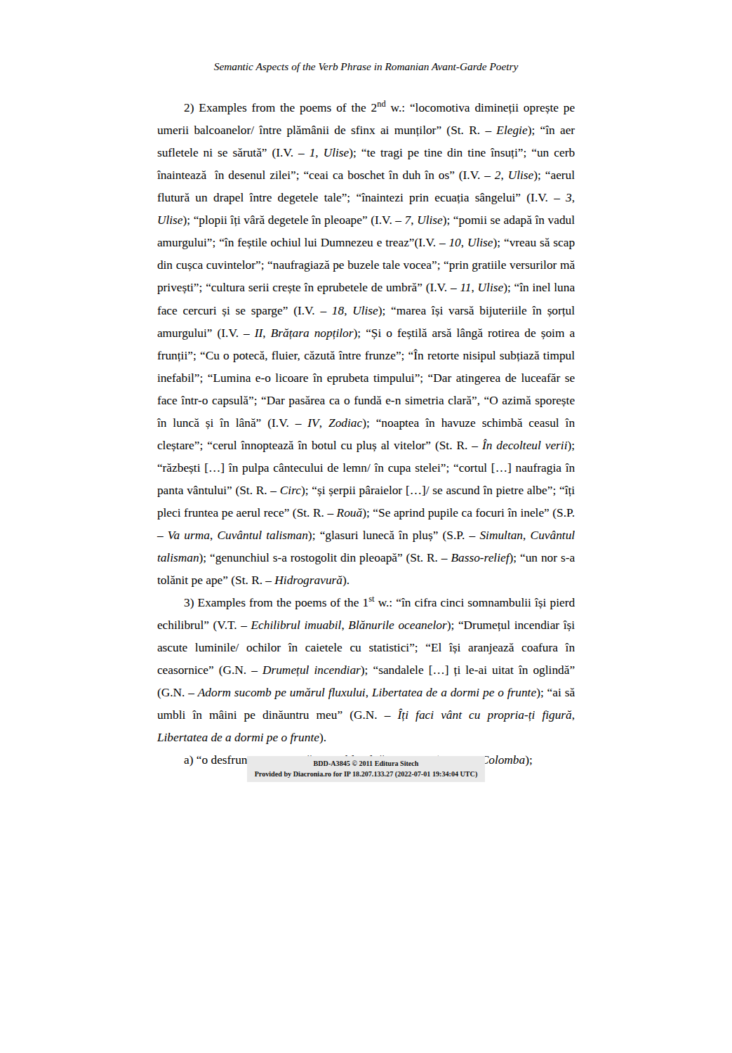Semantic Aspects of the Verb Phrase in Romanian Avant-Garde Poetry
2) Examples from the poems of the 2nd w.: “locomotiva dimineții oprește pe umerii balcoanelor/ între plămânii de sfinx ai munților” (St. R. – Elegie); “în aer sufletele ni se sărută” (I.V. – 1, Ulise); “te tragi pe tine din tine însuți”; “un cerb înaintează în desenul zilei”; “ceai ca boschet în duh în os” (I.V. – 2, Ulise); “aerul flutură un drapel între degetele tale”; “înaintezi prin ecuația sângelui” (I.V. – 3, Ulise); “plopii îți vâră degetele în pleoape” (I.V. – 7, Ulise); “pomii se adapă în vadul amurgului”; “în feștile ochiul lui Dumnezeu e treaz”(I.V. – 10, Ulise); “vreau să scap din cușca cuvintelor”; “naufragiază pe buzele tale vocea”; “prin gratiile versurilor mă privești”; “cultura serii crește în eprubetele de umbră” (I.V. – 11, Ulise); “în inel luna face cercuri și se sparge” (I.V. – 18, Ulise); “marea își varsă bijuteriile în șorțul amurgului” (I.V. – II, Brățara nopților); “Și o feștilă arsă lângă rotirea de șoim a frunții”; “Cu o potecă, fluier, căzută între frunze”; “În retorte nisipul subțiază timpul inefabil”; “Lumina e-o licoare în eprubeta timpului”; “Dar atingerea de luceafăr se face într-o capsulă”; “Dar pasărea ca o fundă e-n simetria clară”, “O azimă sporește în luncă și în lână” (I.V. – IV, Zodiac); “noaptea în havuze schimbă ceasul în cleștare”; “cerul înnoptează în botul cu pluș al vitelor” (St. R. – În decolteul verii); “răzbești […] în pulpa cântecului de lemn/ în cupa stelei”; “cortul […] naufragia în panta vântului” (St. R. – Circ); “și șerpii pâraielor […]/ se ascund în pietre albe”; “îți pleci fruntea pe aerul rece” (St. R. – Rouă); “Se aprind pupile ca focuri în inele” (S.P. – Va urma, Cuvântul talisman); “glasuri lunecă în pluș” (S.P. – Simultan, Cuvântul talisman); “genunchiul s-a rostogolit din pleoapă” (St. R. – Basso-relief); “un nor s-a tolănit pe ape” (St. R. – Hidrogravură).
3) Examples from the poems of the 1st w.: “în cifra cinci somnambulii își pierd echilibrul” (V.T. – Echilibrul imuabil, Blănurile oceanelor); “Drumețul incendiar își ascute luminile/ ochilor în caietele cu statistici”; “El își aranjează coafura în ceasornice” (G.N. – Drumețul incendiar); “sandalele […] ți le-ai uitat în oglindă” (G.N. – Adorm sucomb pe umărul fluxului, Libertatea de a dormi pe o frunte); “ai să umbli în mâini pe dinăuntru meu” (G.N. – Îți faci vânt cu propria-ți figură, Libertatea de a dormi pe o frunte).
a) “o desfrunzire-nseamnă pe umbletul tău peșteri” (I.V. – 4, Colomba);
BDD-A3845 © 2011 Editura Sitech
Provided by Diacronia.ro for IP 18.207.133.27 (2022-07-01 19:34:04 UTC)